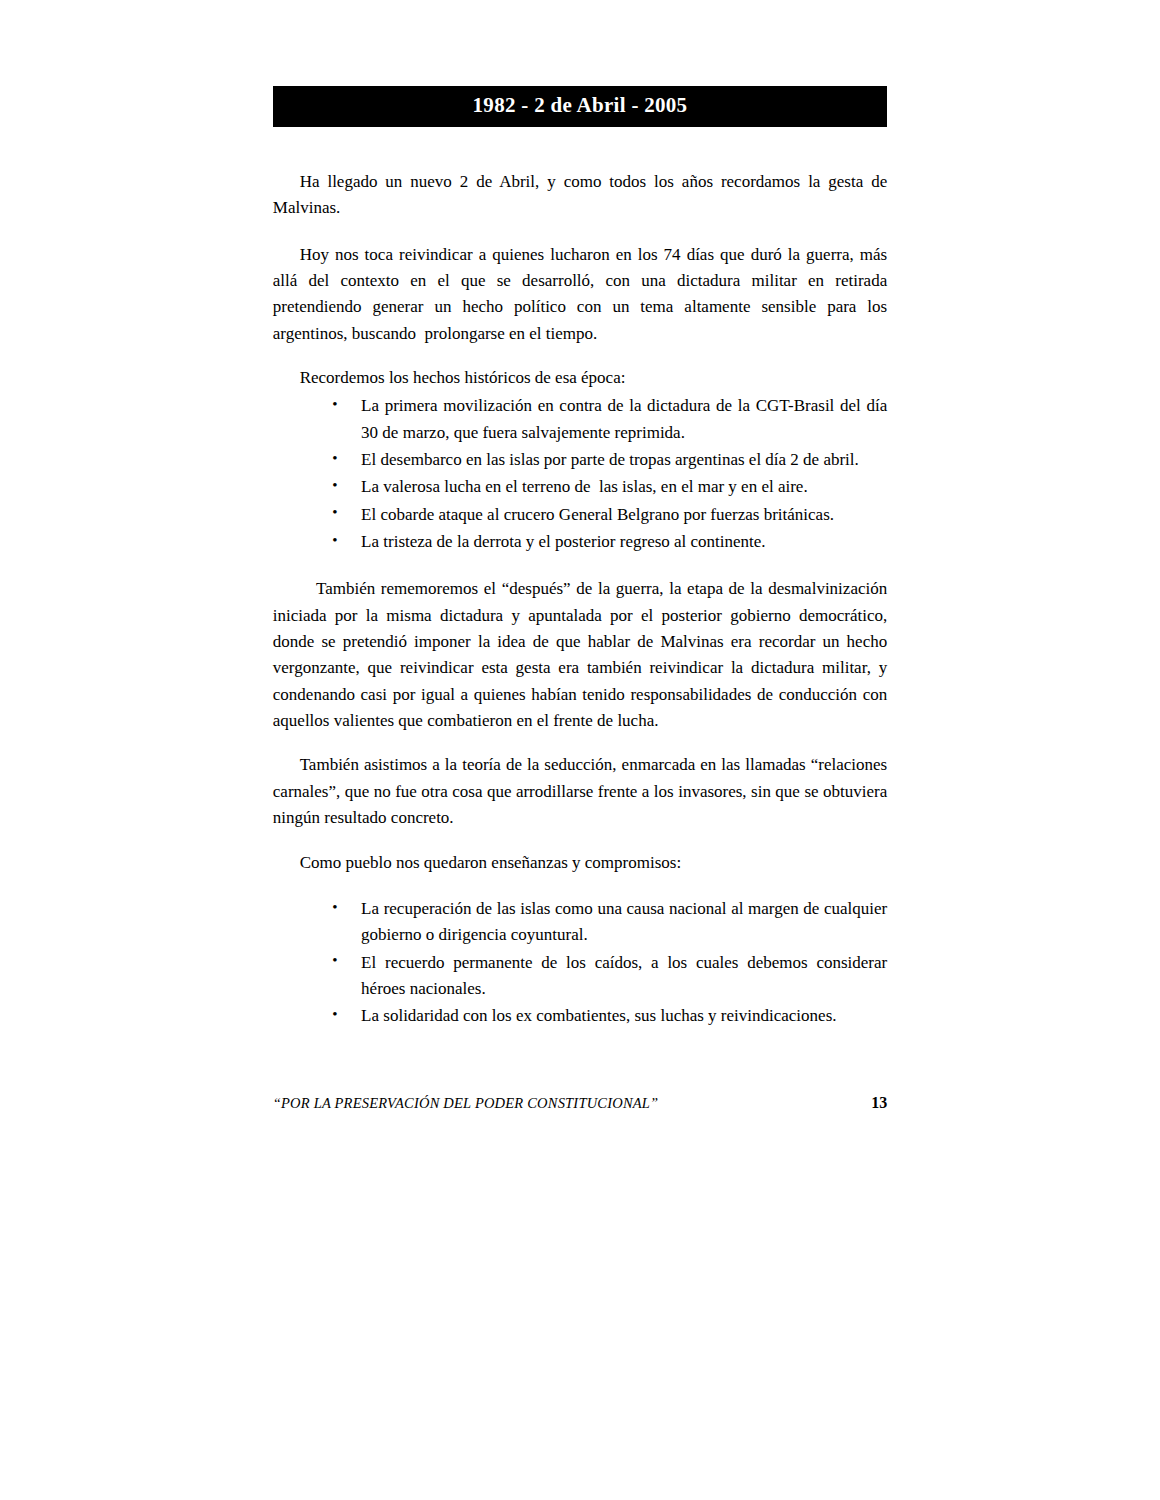1982 - 2 de Abril - 2005
Ha llegado un nuevo 2 de Abril, y como todos los años recordamos la gesta de Malvinas.
Hoy nos toca reivindicar a quienes lucharon en los 74 días que duró la guerra, más allá del contexto en el que se desarrolló, con una dictadura militar en retirada pretendiendo generar un hecho político con un tema altamente sensible para los argentinos, buscando prolongarse en el tiempo.
Recordemos los hechos históricos de esa época:
La primera movilización en contra de la dictadura de la CGT-Brasil del día 30 de marzo, que fuera salvajemente reprimida.
El desembarco en las islas por parte de tropas argentinas el día 2 de abril.
La valerosa lucha en el terreno de las islas, en el mar y en el aire.
El cobarde ataque al crucero General Belgrano por fuerzas británicas.
La tristeza de la derrota y el posterior regreso al continente.
También rememoremos el “después” de la guerra, la etapa de la desmalvinización iniciada por la misma dictadura y apuntalada por el posterior gobierno democrático, donde se pretendió imponer la idea de que hablar de Malvinas era recordar un hecho vergonzante, que reivindicar esta gesta era también reivindicar la dictadura militar, y condenando casi por igual a quienes habían tenido responsabilidades de conducción con aquellos valientes que combatieron en el frente de lucha.
También asistimos a la teoría de la seducción, enmarcada en las llamadas “relaciones carnales”, que no fue otra cosa que arrodillarse frente a los invasores, sin que se obtuviera ningún resultado concreto.
Como pueblo nos quedaron enseñanzas y compromisos:
La recuperación de las islas como una causa nacional al margen de cualquier gobierno o dirigencia coyuntural.
El recuerdo permanente de los caídos, a los cuales debemos considerar héroes nacionales.
La solidaridad con los ex combatientes, sus luchas y reivindicaciones.
“POR LA PRESERVACIÓN DEL PODER CONSTITUCIONAL” 13